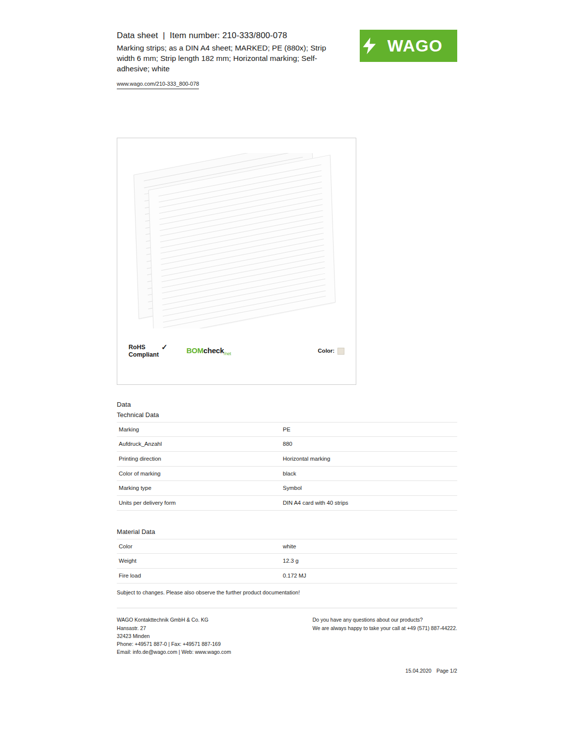Data sheet | Item number: 210-333/800-078
Marking strips; as a DIN A4 sheet; MARKED; PE (880x); Strip width 6 mm; Strip length 182 mm; Horizontal marking; Self-adhesive; white
www.wago.com/210-333_800-078
WAGO
RoHS✓
Compliant
BOMcheck/net
Color:
Data
Technical Data
| Marking | PE |
| Aufdruck_Anzahl | 880 |
| Printing direction | Horizontal marking |
| Color of marking | black |
| Marking type | Symbol |
| Units per delivery form | DIN A4 card with 40 strips |
Material Data
| Color | white |
| Weight | 12.3 g |
| Fire load | 0.172 MJ |
Subject to changes. Please also observe the further product documentation!
WAGO Kontakttechnik GmbH & Co. KG
Hansastr. 27
32423 Minden
Phone: +49571 887-0 | Fax: +49571 887-169
Email: info.de@wago.com | Web: www.wago.com
Do you have any questions about our products?
We are always happy to take your call at +49 (571) 887-44222.
15.04.2020 Page 1/2